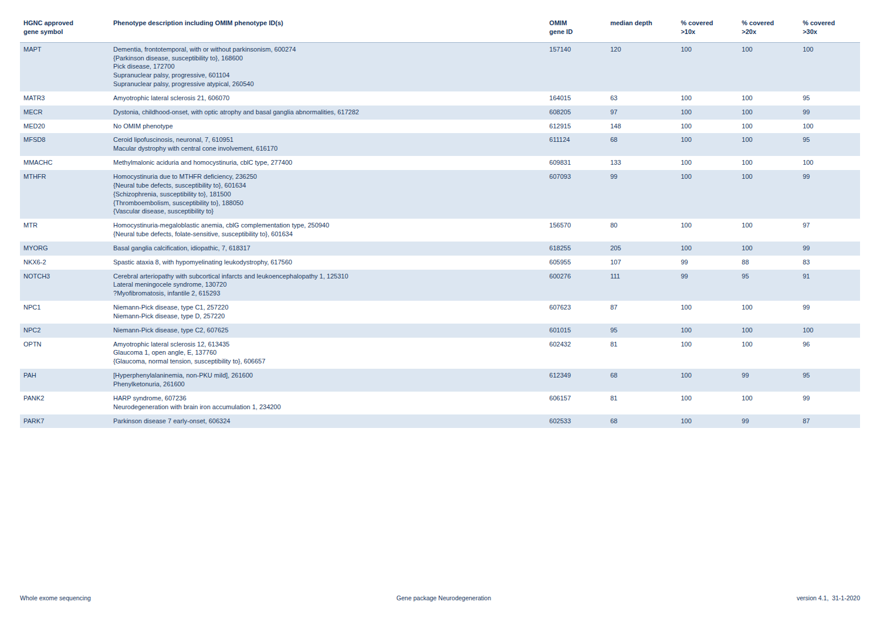| HGNC approved gene symbol | Phenotype description including OMIM phenotype ID(s) | OMIM gene ID | median depth | % covered >10x | % covered >20x | % covered >30x |
| --- | --- | --- | --- | --- | --- | --- |
| MAPT | Dementia, frontotemporal, with or without parkinsonism, 600274 {Parkinson disease, susceptibility to}, 168600 Pick disease, 172700 Supranuclear palsy, progressive, 601104 Supranuclear palsy, progressive atypical, 260540 | 157140 | 120 | 100 | 100 | 100 |
| MATR3 | Amyotrophic lateral sclerosis 21, 606070 | 164015 | 63 | 100 | 100 | 95 |
| MECR | Dystonia, childhood-onset, with optic atrophy and basal ganglia abnormalities, 617282 | 608205 | 97 | 100 | 100 | 99 |
| MED20 | No OMIM phenotype | 612915 | 148 | 100 | 100 | 100 |
| MFSD8 | Ceroid lipofuscinosis, neuronal, 7, 610951 Macular dystrophy with central cone involvement, 616170 | 611124 | 68 | 100 | 100 | 95 |
| MMACHC | Methylmalonic aciduria and homocystinuria, cblC type, 277400 | 609831 | 133 | 100 | 100 | 100 |
| MTHFR | Homocystinuria due to MTHFR deficiency, 236250 {Neural tube defects, susceptibility to}, 601634 {Schizophrenia, susceptibility to}, 181500 {Thromboembolism, susceptibility to}, 188050 {Vascular disease, susceptibility to} | 607093 | 99 | 100 | 100 | 99 |
| MTR | Homocystinuria-megaloblastic anemia, cblG complementation type, 250940 {Neural tube defects, folate-sensitive, susceptibility to}, 601634 | 156570 | 80 | 100 | 100 | 97 |
| MYORG | Basal ganglia calcification, idiopathic, 7, 618317 | 618255 | 205 | 100 | 100 | 99 |
| NKX6-2 | Spastic ataxia 8, with hypomyelinating leukodystrophy, 617560 | 605955 | 107 | 99 | 88 | 83 |
| NOTCH3 | Cerebral arteriopathy with subcortical infarcts and leukoencephalopathy 1, 125310 Lateral meningocele syndrome, 130720 ?Myofibromatosis, infantile 2, 615293 | 600276 | 111 | 99 | 95 | 91 |
| NPC1 | Niemann-Pick disease, type C1, 257220 Niemann-Pick disease, type D, 257220 | 607623 | 87 | 100 | 100 | 99 |
| NPC2 | Niemann-Pick disease, type C2, 607625 | 601015 | 95 | 100 | 100 | 100 |
| OPTN | Amyotrophic lateral sclerosis 12, 613435 Glaucoma 1, open angle, E, 137760 {Glaucoma, normal tension, susceptibility to}, 606657 | 602432 | 81 | 100 | 100 | 96 |
| PAH | [Hyperphenylalaninemia, non-PKU mild], 261600 Phenylketonuria, 261600 | 612349 | 68 | 100 | 99 | 95 |
| PANK2 | HARP syndrome, 607236 Neurodegeneration with brain iron accumulation 1, 234200 | 606157 | 81 | 100 | 100 | 99 |
| PARK7 | Parkinson disease 7 early-onset, 606324 | 602533 | 68 | 100 | 99 | 87 |
Whole exome sequencing
Gene package Neurodegeneration
version 4.1, 31-1-2020